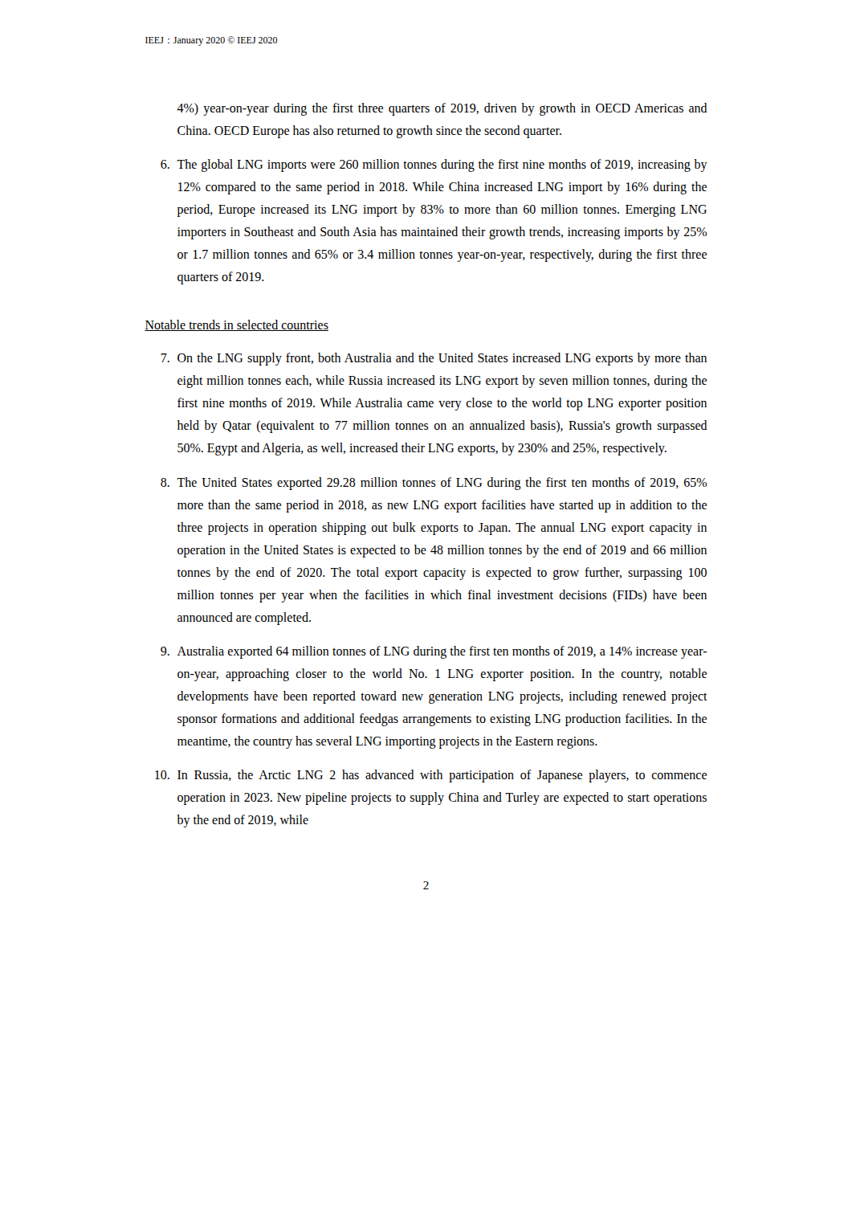IEEJ：January 2020 © IEEJ 2020
4%) year-on-year during the first three quarters of 2019, driven by growth in OECD Americas and China. OECD Europe has also returned to growth since the second quarter.
The global LNG imports were 260 million tonnes during the first nine months of 2019, increasing by 12% compared to the same period in 2018. While China increased LNG import by 16% during the period, Europe increased its LNG import by 83% to more than 60 million tonnes. Emerging LNG importers in Southeast and South Asia has maintained their growth trends, increasing imports by 25% or 1.7 million tonnes and 65% or 3.4 million tonnes year-on-year, respectively, during the first three quarters of 2019.
Notable trends in selected countries
On the LNG supply front, both Australia and the United States increased LNG exports by more than eight million tonnes each, while Russia increased its LNG export by seven million tonnes, during the first nine months of 2019. While Australia came very close to the world top LNG exporter position held by Qatar (equivalent to 77 million tonnes on an annualized basis), Russia's growth surpassed 50%. Egypt and Algeria, as well, increased their LNG exports, by 230% and 25%, respectively.
The United States exported 29.28 million tonnes of LNG during the first ten months of 2019, 65% more than the same period in 2018, as new LNG export facilities have started up in addition to the three projects in operation shipping out bulk exports to Japan. The annual LNG export capacity in operation in the United States is expected to be 48 million tonnes by the end of 2019 and 66 million tonnes by the end of 2020. The total export capacity is expected to grow further, surpassing 100 million tonnes per year when the facilities in which final investment decisions (FIDs) have been announced are completed.
Australia exported 64 million tonnes of LNG during the first ten months of 2019, a 14% increase year-on-year, approaching closer to the world No. 1 LNG exporter position. In the country, notable developments have been reported toward new generation LNG projects, including renewed project sponsor formations and additional feedgas arrangements to existing LNG production facilities. In the meantime, the country has several LNG importing projects in the Eastern regions.
In Russia, the Arctic LNG 2 has advanced with participation of Japanese players, to commence operation in 2023. New pipeline projects to supply China and Turley are expected to start operations by the end of 2019, while
2